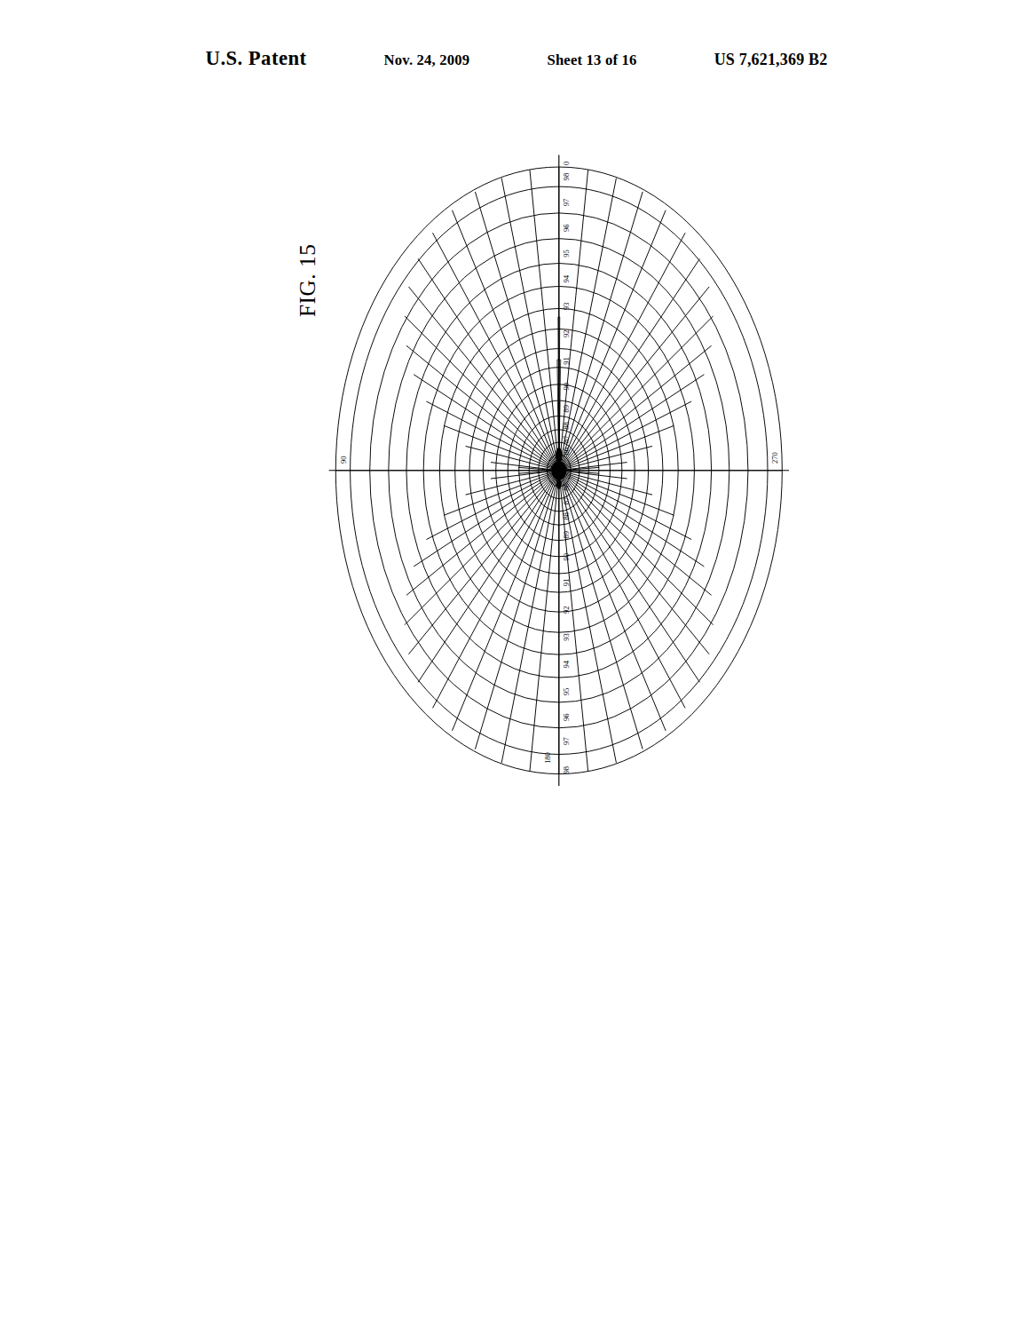U.S. Patent Nov. 24, 2009 Sheet 13 of 16 US 7,621,369 B2
FIG. 15
0 98 97 96 95 94 93 92 91 90 89 88 87 86 86 87 88 89 90 91 92 93 94 95 96 97 98 180 90 270